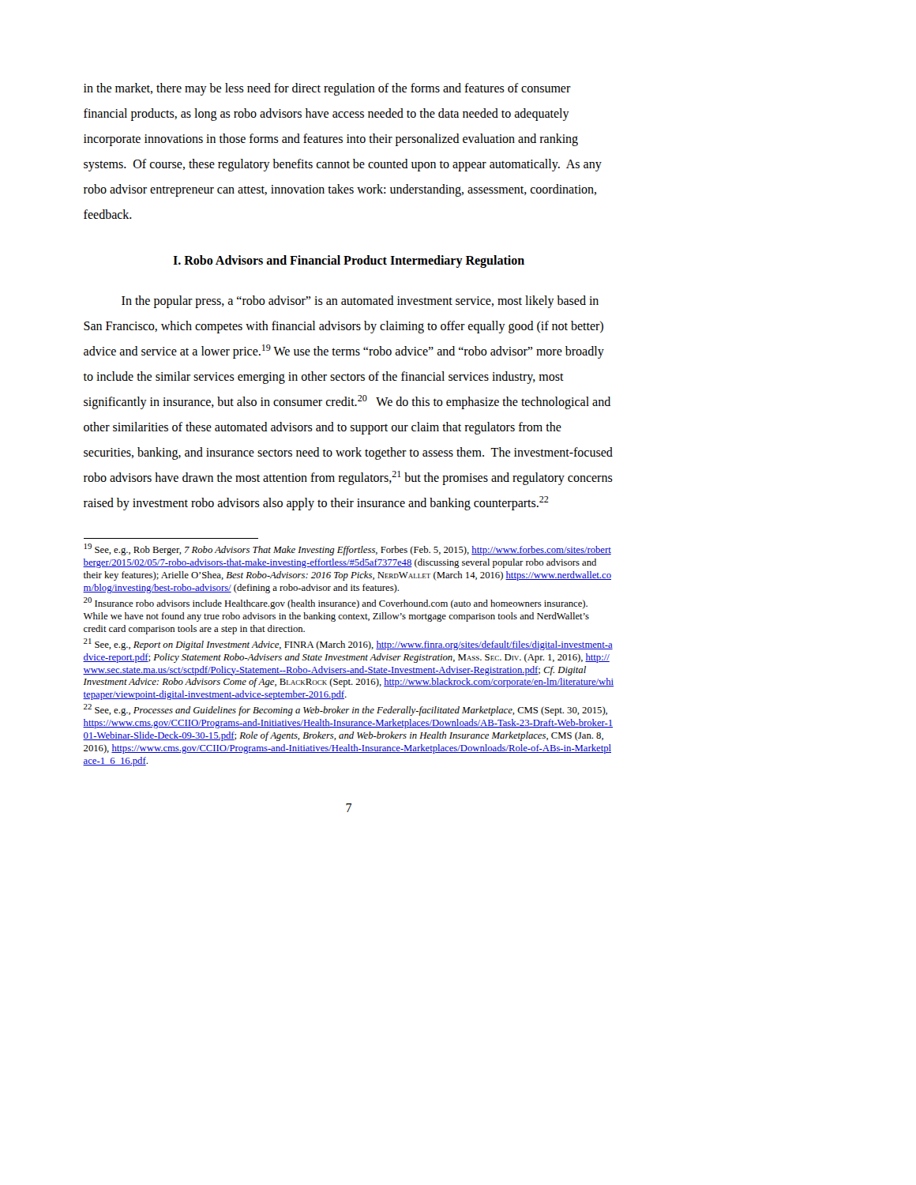in the market, there may be less need for direct regulation of the forms and features of consumer financial products, as long as robo advisors have access needed to the data needed to adequately incorporate innovations in those forms and features into their personalized evaluation and ranking systems. Of course, these regulatory benefits cannot be counted upon to appear automatically. As any robo advisor entrepreneur can attest, innovation takes work: understanding, assessment, coordination, feedback.
I. Robo Advisors and Financial Product Intermediary Regulation
In the popular press, a “robo advisor” is an automated investment service, most likely based in San Francisco, which competes with financial advisors by claiming to offer equally good (if not better) advice and service at a lower price.19 We use the terms “robo advice” and “robo advisor” more broadly to include the similar services emerging in other sectors of the financial services industry, most significantly in insurance, but also in consumer credit.20 We do this to emphasize the technological and other similarities of these automated advisors and to support our claim that regulators from the securities, banking, and insurance sectors need to work together to assess them. The investment-focused robo advisors have drawn the most attention from regulators,21 but the promises and regulatory concerns raised by investment robo advisors also apply to their insurance and banking counterparts.22
19 See, e.g., Rob Berger, 7 Robo Advisors That Make Investing Effortless, Forbes (Feb. 5, 2015), http://www.forbes.com/sites/robertberger/2015/02/05/7-robo-advisors-that-make-investing-effortless/#5d5af7377e48 (discussing several popular robo advisors and their key features); Arielle O’Shea, Best Robo-Advisors: 2016 Top Picks, NerdWallet (March 14, 2016) https://www.nerdwallet.com/blog/investing/best-robo-advisors/ (defining a robo-advisor and its features).
20 Insurance robo advisors include Healthcare.gov (health insurance) and Coverhound.com (auto and homeowners insurance). While we have not found any true robo advisors in the banking context, Zillow’s mortgage comparison tools and NerdWallet’s credit card comparison tools are a step in that direction.
21 See, e.g., Report on Digital Investment Advice, FINRA (March 2016), http://www.finra.org/sites/default/files/digital-investment-advice-report.pdf; Policy Statement Robo-Advisers and State Investment Adviser Registration, Mass. Sec. Div. (Apr. 1, 2016), http://www.sec.state.ma.us/sct/sctpdf/Policy-Statement--Robo-Advisers-and-State-Investment-Adviser-Registration.pdf; Cf. Digital Investment Advice: Robo Advisors Come of Age, BlackRock (Sept. 2016), http://www.blackrock.com/corporate/en-lm/literature/whitepaper/viewpoint-digital-investment-advice-september-2016.pdf.
22 See, e.g., Processes and Guidelines for Becoming a Web-broker in the Federally-facilitated Marketplace, CMS (Sept. 30, 2015), https://www.cms.gov/CCIIO/Programs-and-Initiatives/Health-Insurance-Marketplaces/Downloads/AB-Task-23-Draft-Web-broker-101-Webinar-Slide-Deck-09-30-15.pdf; Role of Agents, Brokers, and Web-brokers in Health Insurance Marketplaces, CMS (Jan. 8, 2016), https://www.cms.gov/CCIIO/Programs-and-Initiatives/Health-Insurance-Marketplaces/Downloads/Role-of-ABs-in-Marketplace-1_6_16.pdf.
7